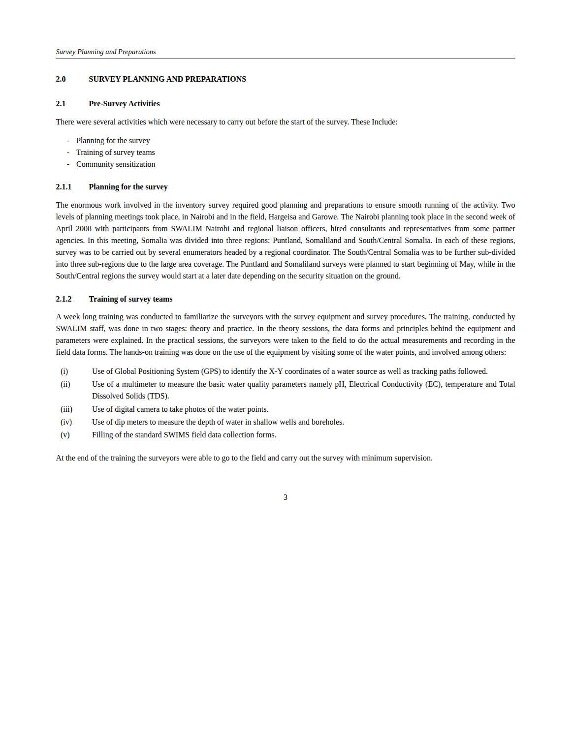Survey Planning and Preparations
2.0 SURVEY PLANNING AND PREPARATIONS
2.1 Pre-Survey Activities
There were several activities which were necessary to carry out before the start of the survey. These Include:
Planning for the survey
Training of survey teams
Community sensitization
2.1.1 Planning for the survey
The enormous work involved in the inventory survey required good planning and preparations to ensure smooth running of the activity. Two levels of planning meetings took place, in Nairobi and in the field, Hargeisa and Garowe. The Nairobi planning took place in the second week of April 2008 with participants from SWALIM Nairobi and regional liaison officers, hired consultants and representatives from some partner agencies. In this meeting, Somalia was divided into three regions: Puntland, Somaliland and South/Central Somalia. In each of these regions, survey was to be carried out by several enumerators headed by a regional coordinator. The South/Central Somalia was to be further sub-divided into three sub-regions due to the large area coverage. The Puntland and Somaliland surveys were planned to start beginning of May, while in the South/Central regions the survey would start at a later date depending on the security situation on the ground.
2.1.2 Training of survey teams
A week long training was conducted to familiarize the surveyors with the survey equipment and survey procedures. The training, conducted by SWALIM staff, was done in two stages: theory and practice. In the theory sessions, the data forms and principles behind the equipment and parameters were explained. In the practical sessions, the surveyors were taken to the field to do the actual measurements and recording in the field data forms. The hands-on training was done on the use of the equipment by visiting some of the water points, and involved among others:
(i) Use of Global Positioning System (GPS) to identify the X-Y coordinates of a water source as well as tracking paths followed.
(ii) Use of a multimeter to measure the basic water quality parameters namely pH, Electrical Conductivity (EC), temperature and Total Dissolved Solids (TDS).
(iii) Use of digital camera to take photos of the water points.
(iv) Use of dip meters to measure the depth of water in shallow wells and boreholes.
(v) Filling of the standard SWIMS field data collection forms.
At the end of the training the surveyors were able to go to the field and carry out the survey with minimum supervision.
3